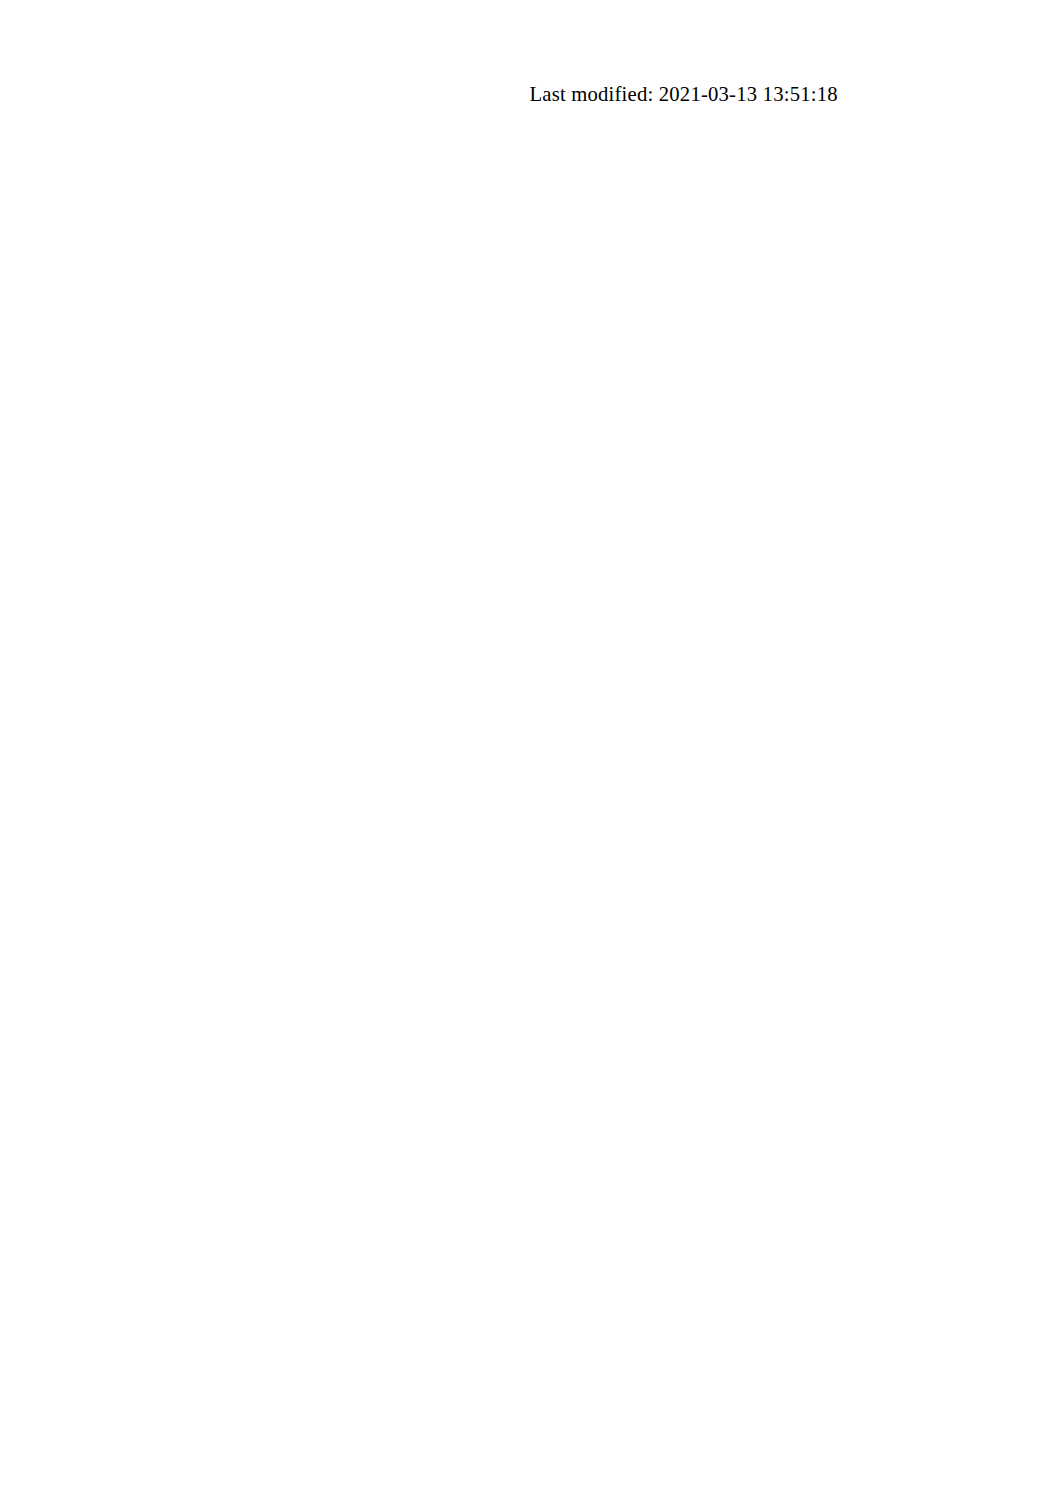Last modified: 2021-03-13 13:51:18